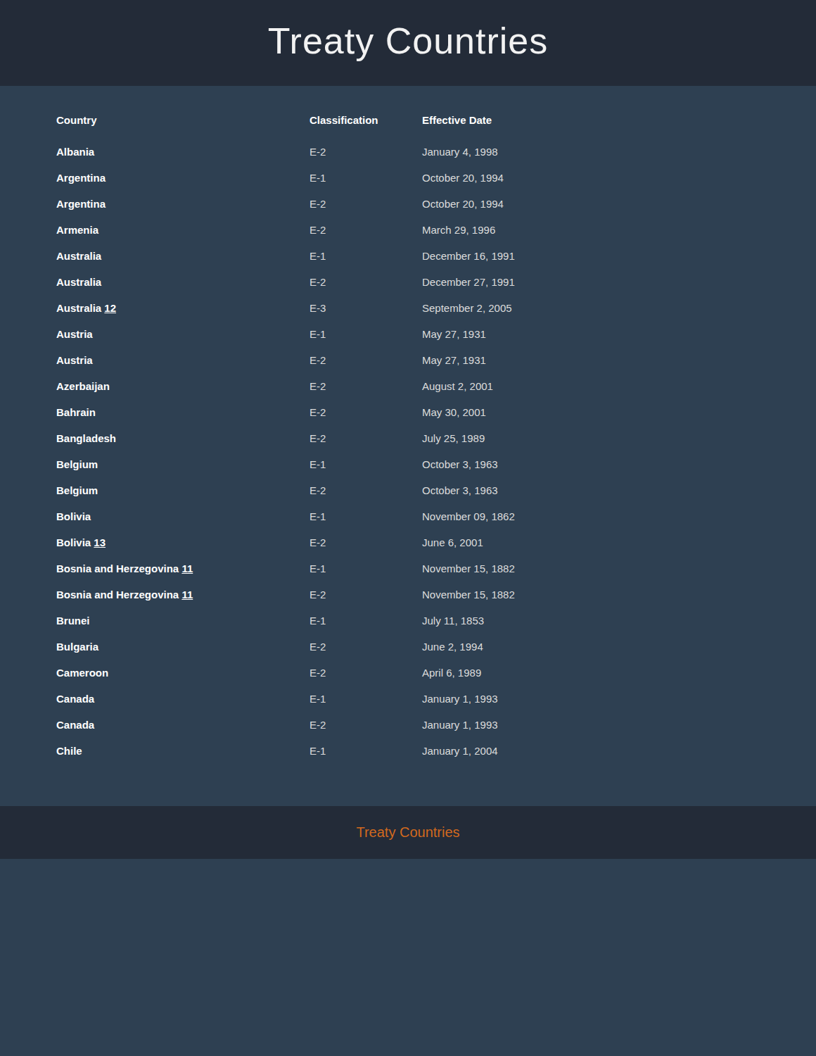Treaty Countries
| Country | Classification | Effective Date |
| --- | --- | --- |
| Albania | E-2 | January 4, 1998 |
| Argentina | E-1 | October 20, 1994 |
| Argentina | E-2 | October 20, 1994 |
| Armenia | E-2 | March 29, 1996 |
| Australia | E-1 | December 16, 1991 |
| Australia | E-2 | December 27, 1991 |
| Australia 12 | E-3 | September 2, 2005 |
| Austria | E-1 | May 27, 1931 |
| Austria | E-2 | May 27, 1931 |
| Azerbaijan | E-2 | August 2, 2001 |
| Bahrain | E-2 | May 30, 2001 |
| Bangladesh | E-2 | July 25, 1989 |
| Belgium | E-1 | October 3, 1963 |
| Belgium | E-2 | October 3, 1963 |
| Bolivia | E-1 | November 09, 1862 |
| Bolivia 13 | E-2 | June 6, 2001 |
| Bosnia and Herzegovina 11 | E-1 | November 15, 1882 |
| Bosnia and Herzegovina 11 | E-2 | November 15, 1882 |
| Brunei | E-1 | July 11, 1853 |
| Bulgaria | E-2 | June 2, 1994 |
| Cameroon | E-2 | April 6, 1989 |
| Canada | E-1 | January 1, 1993 |
| Canada | E-2 | January 1, 1993 |
| Chile | E-1 | January 1, 2004 |
Treaty Countries